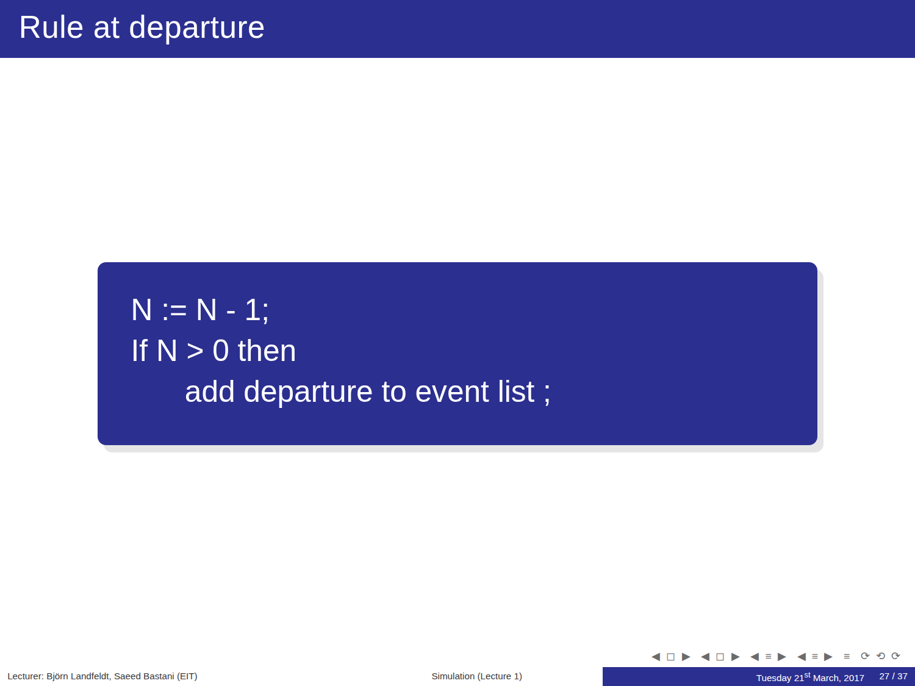Rule at departure
N := N - 1;
If N > 0 then
add departure to event list ;
◀ ◻ ▶ ◀ ◻ ▶ ◀ ≡ ▶ ◀ ≡ ▶ ≡ ⟳ ⟲ ⟳
Lecturer: Björn Landfeldt, Saeed Bastani (EIT)
Simulation (Lecture 1)
Tuesday 21st March, 2017
27 / 37